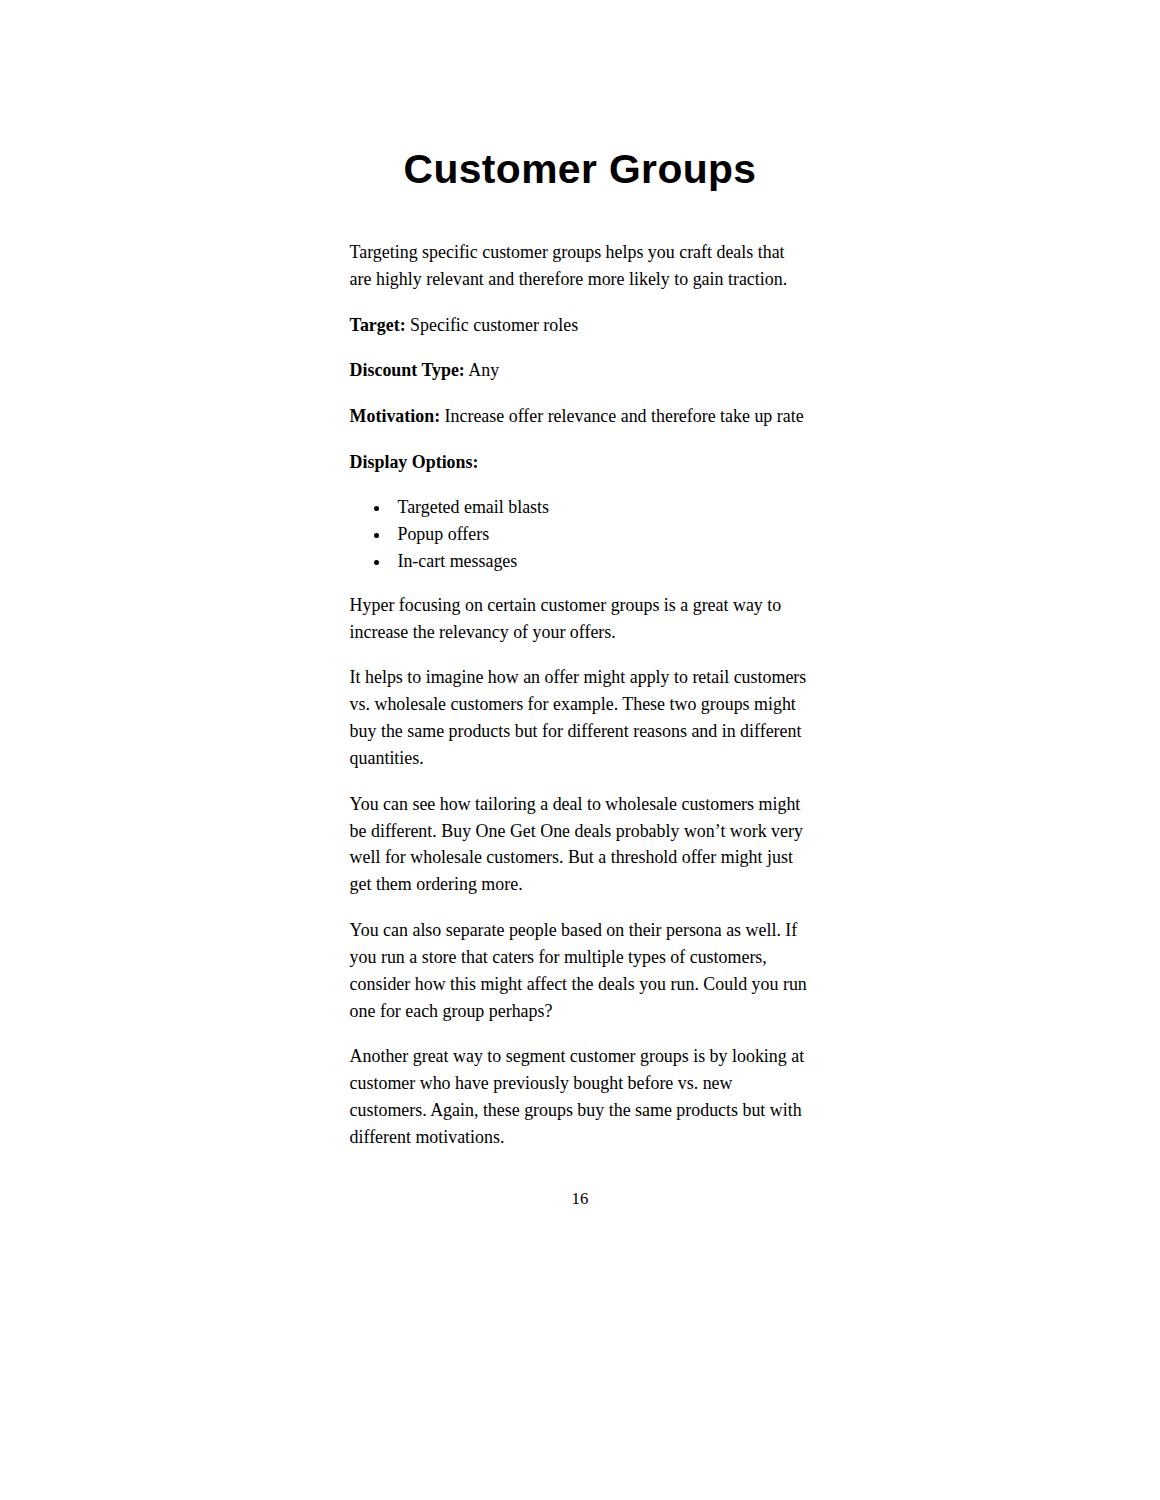Customer Groups
Targeting specific customer groups helps you craft deals that are highly relevant and therefore more likely to gain traction.
Target: Specific customer roles
Discount Type: Any
Motivation: Increase offer relevance and therefore take up rate
Display Options:
Targeted email blasts
Popup offers
In-cart messages
Hyper focusing on certain customer groups is a great way to increase the relevancy of your offers.
It helps to imagine how an offer might apply to retail customers vs. wholesale customers for example. These two groups might buy the same products but for different reasons and in different quantities.
You can see how tailoring a deal to wholesale customers might be different. Buy One Get One deals probably won’t work very well for wholesale customers. But a threshold offer might just get them ordering more.
You can also separate people based on their persona as well. If you run a store that caters for multiple types of customers, consider how this might affect the deals you run. Could you run one for each group perhaps?
Another great way to segment customer groups is by looking at customer who have previously bought before vs. new customers. Again, these groups buy the same products but with different motivations.
16